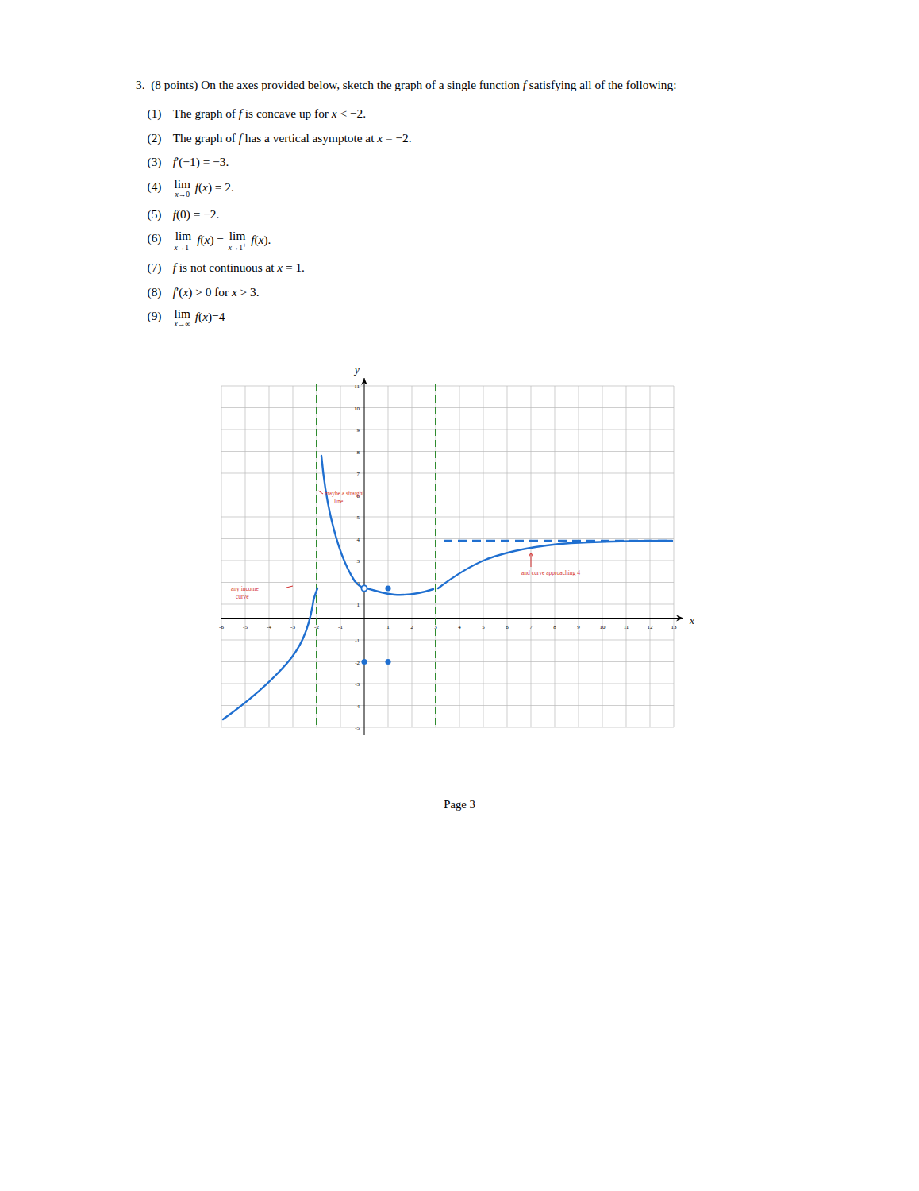3.
(8 points) On the axes provided below, sketch the graph of a single function f satisfying all of the following:
The graph of f is concave up for x < −2.
The graph of f has a vertical asymptote at x = −2.
f′(−1) = −3.
lim x→0 f(x) = 2.
f(0) = −2.
lim x→1− f(x) = lim x→1+ f(x).
f is not continuous at x = 1.
f′(x) > 0 for x > 3.
lim x→∞ f(x)=4
y x Coordinate mapping: x = -6 .. 13 -> px 10 .. 580 (30 px per unit) y = -5 .. 11 -> px 460 .. 20 (27.5 px per unit) origin: x=0 -> px 190 ; y=0 -> px 322.5 11 10 9 8 7 6 5 4 3 2 1 -1 -2 -3 -4 -5 -6 -5 -4 -3 -2 -1 1 2 3 4 5 6 7 8 9 10 11 12 13 maybe a straight line any income curve and curve approaching 4
Page 3